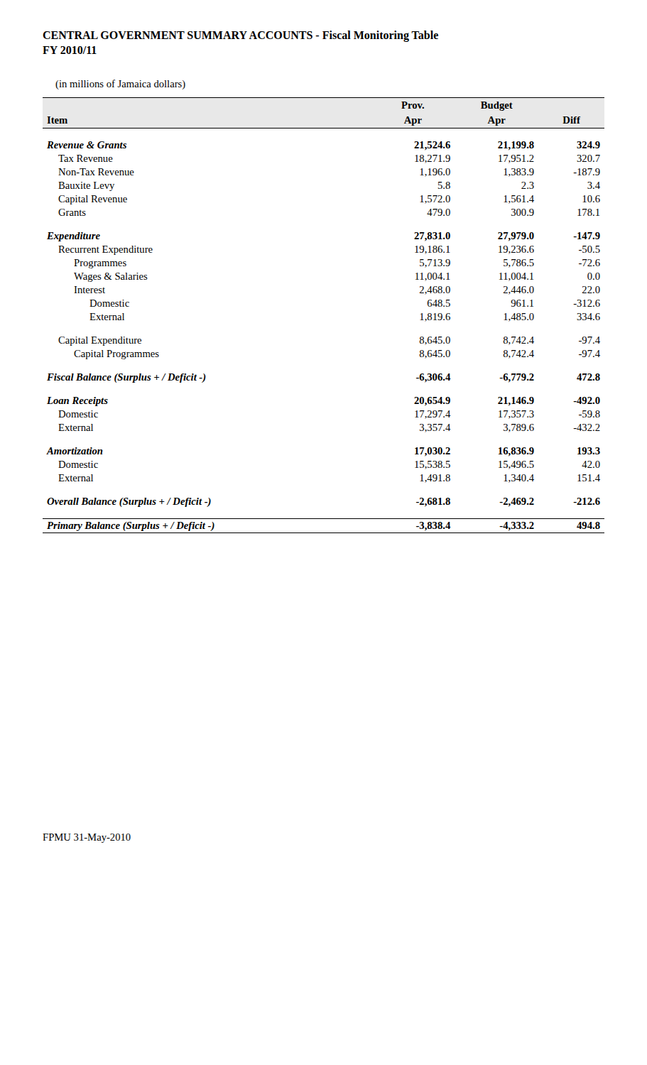CENTRAL GOVERNMENT SUMMARY ACCOUNTS - Fiscal Monitoring Table
FY 2010/11
(in millions of Jamaica dollars)
| | Prov. | Budget | |
| --- | --- | --- | --- |
| Item | Apr | Apr | Diff |
| Revenue & Grants | 21,524.6 | 21,199.8 | 324.9 |
| Tax Revenue | 18,271.9 | 17,951.2 | 320.7 |
| Non-Tax Revenue | 1,196.0 | 1,383.9 | -187.9 |
| Bauxite Levy | 5.8 | 2.3 | 3.4 |
| Capital Revenue | 1,572.0 | 1,561.4 | 10.6 |
| Grants | 479.0 | 300.9 | 178.1 |
| Expenditure | 27,831.0 | 27,979.0 | -147.9 |
| Recurrent Expenditure | 19,186.1 | 19,236.6 | -50.5 |
| Programmes | 5,713.9 | 5,786.5 | -72.6 |
| Wages & Salaries | 11,004.1 | 11,004.1 | 0.0 |
| Interest | 2,468.0 | 2,446.0 | 22.0 |
| Domestic | 648.5 | 961.1 | -312.6 |
| External | 1,819.6 | 1,485.0 | 334.6 |
| Capital Expenditure | 8,645.0 | 8,742.4 | -97.4 |
| Capital Programmes | 8,645.0 | 8,742.4 | -97.4 |
| Fiscal Balance (Surplus + / Deficit -) | -6,306.4 | -6,779.2 | 472.8 |
| Loan Receipts | 20,654.9 | 21,146.9 | -492.0 |
| Domestic | 17,297.4 | 17,357.3 | -59.8 |
| External | 3,357.4 | 3,789.6 | -432.2 |
| Amortization | 17,030.2 | 16,836.9 | 193.3 |
| Domestic | 15,538.5 | 15,496.5 | 42.0 |
| External | 1,491.8 | 1,340.4 | 151.4 |
| Overall Balance (Surplus + / Deficit -) | -2,681.8 | -2,469.2 | -212.6 |
| Primary Balance (Surplus + / Deficit -) | -3,838.4 | -4,333.2 | 494.8 |
FPMU 31-May-2010